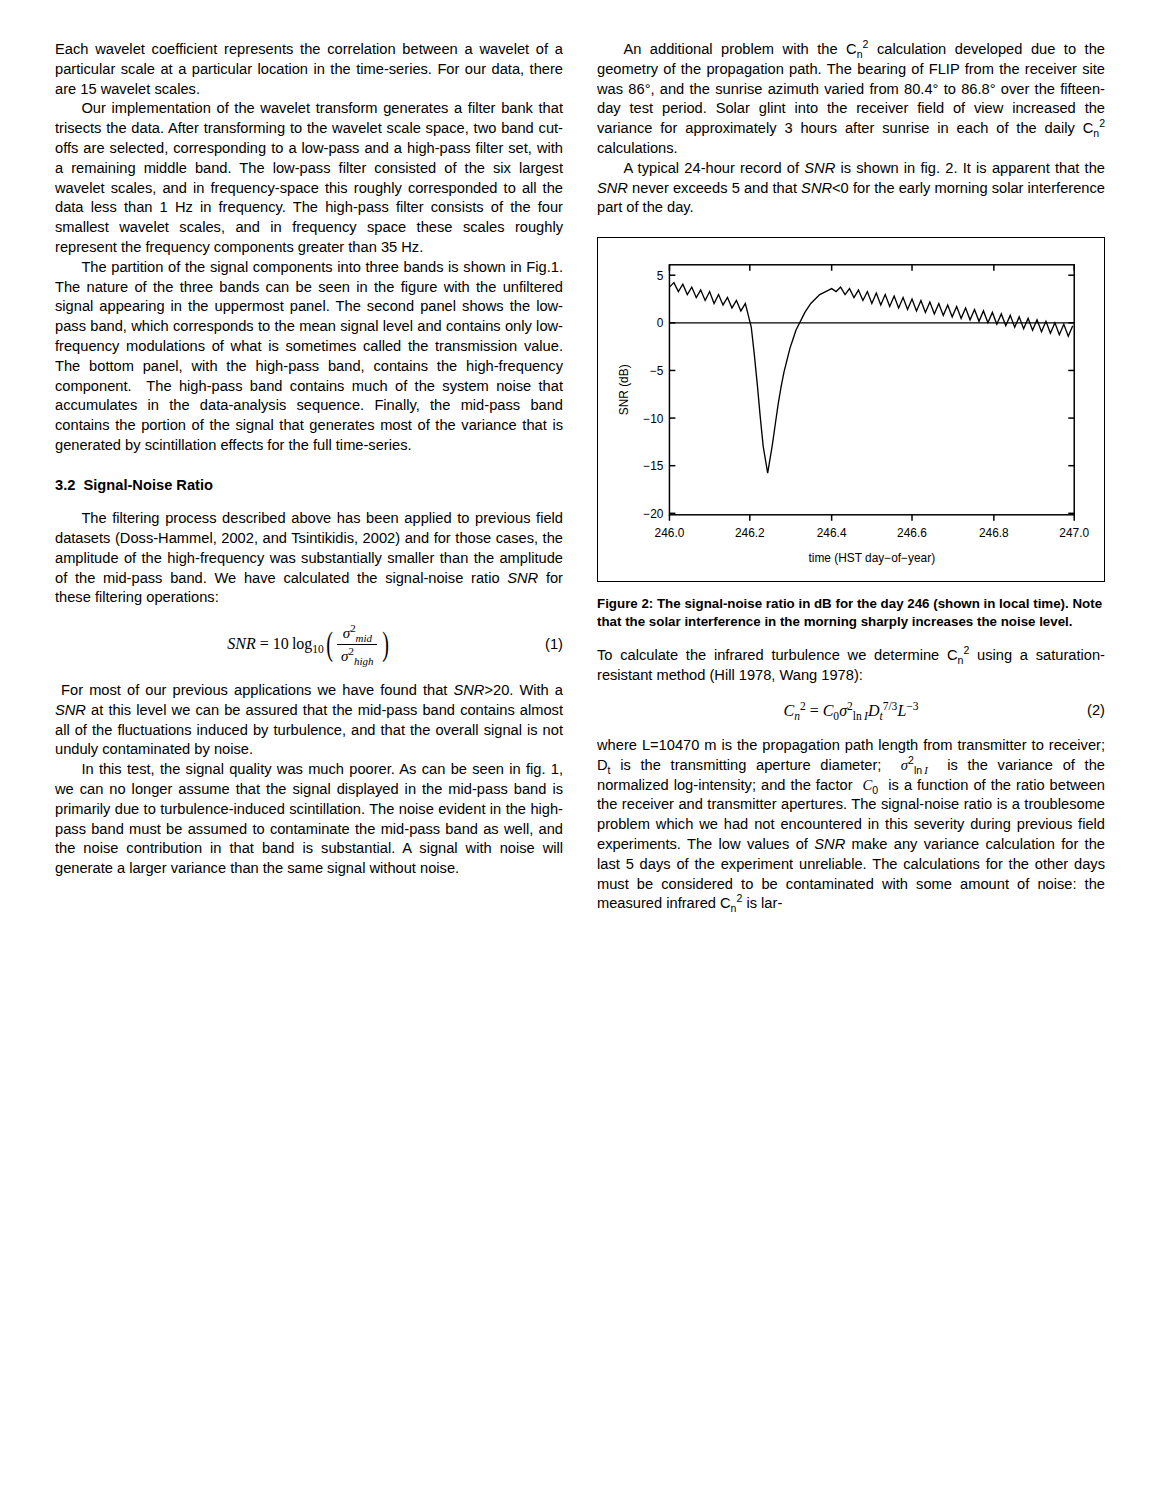Each wavelet coefficient represents the correlation between a wavelet of a particular scale at a particular location in the time-series. For our data, there are 15 wavelet scales.
Our implementation of the wavelet transform generates a filter bank that trisects the data. After transforming to the wavelet scale space, two band cut-offs are selected, corresponding to a low-pass and a high-pass filter set, with a remaining middle band. The low-pass filter consisted of the six largest wavelet scales, and in frequency-space this roughly corresponded to all the data less than 1 Hz in frequency. The high-pass filter consists of the four smallest wavelet scales, and in frequency space these scales roughly represent the frequency components greater than 35 Hz.
The partition of the signal components into three bands is shown in Fig.1. The nature of the three bands can be seen in the figure with the unfiltered signal appearing in the uppermost panel. The second panel shows the low-pass band, which corresponds to the mean signal level and contains only low-frequency modulations of what is sometimes called the transmission value. The bottom panel, with the high-pass band, contains the high-frequency component. The high-pass band contains much of the system noise that accumulates in the data-analysis sequence. Finally, the mid-pass band contains the portion of the signal that generates most of the variance that is generated by scintillation effects for the full time-series.
3.2 Signal-Noise Ratio
The filtering process described above has been applied to previous field datasets (Doss-Hammel, 2002, and Tsintikidis, 2002) and for those cases, the amplitude of the high-frequency was substantially smaller than the amplitude of the mid-pass band. We have calculated the signal-noise ratio SNR for these filtering operations:
SNR = 10 log10(σ2mid σ2high) (1)
For most of our previous applications we have found that SNR>20. With a SNR at this level we can be assured that the mid-pass band contains almost all of the fluctuations induced by turbulence, and that the overall signal is not unduly contaminated by noise.
In this test, the signal quality was much poorer. As can be seen in fig. 1, we can no longer assume that the signal displayed in the mid-pass band is primarily due to turbulence-induced scintillation. The noise evident in the high-pass band must be assumed to contaminate the mid-pass band as well, and the noise contribution in that band is substantial. A signal with noise will generate a larger variance than the same signal without noise.
An additional problem with the Cn2 calculation developed due to the geometry of the propagation path. The bearing of FLIP from the receiver site was 86°, and the sunrise azimuth varied from 80.4° to 86.8° over the fifteen-day test period. Solar glint into the receiver field of view increased the variance for approximately 3 hours after sunrise in each of the daily Cn2 calculations.
A typical 24-hour record of SNR is shown in fig. 2. It is apparent that the SNR never exceeds 5 and that SNR<0 for the early morning solar interference part of the day.
5 0 −5 −10 −15 −20 246.0 246.2 246.4 246.6 246.8 247.0 time (HST day−of−year) SNR (dB)
Figure 2: The signal-noise ratio in dB for the day 246 (shown in local time). Note that the solar interference in the morning sharply increases the noise level.
To calculate the infrared turbulence we determine Cn2 using a saturation-resistant method (Hill 1978, Wang 1978):
Cn2 = C0σ2ln IDt7/3L−3 (2)
where L=10470 m is the propagation path length from transmitter to receiver; Dt is the transmitting aperture diameter; σ2ln I is the variance of the normalized log-intensity; and the factor C0 is a function of the ratio between the receiver and transmitter apertures. The signal-noise ratio is a troublesome problem which we had not encountered in this severity during previous field experiments. The low values of SNR make any variance calculation for the last 5 days of the experiment unreliable. The calculations for the other days must be considered to be contaminated with some amount of noise: the measured infrared Cn2 is lar-